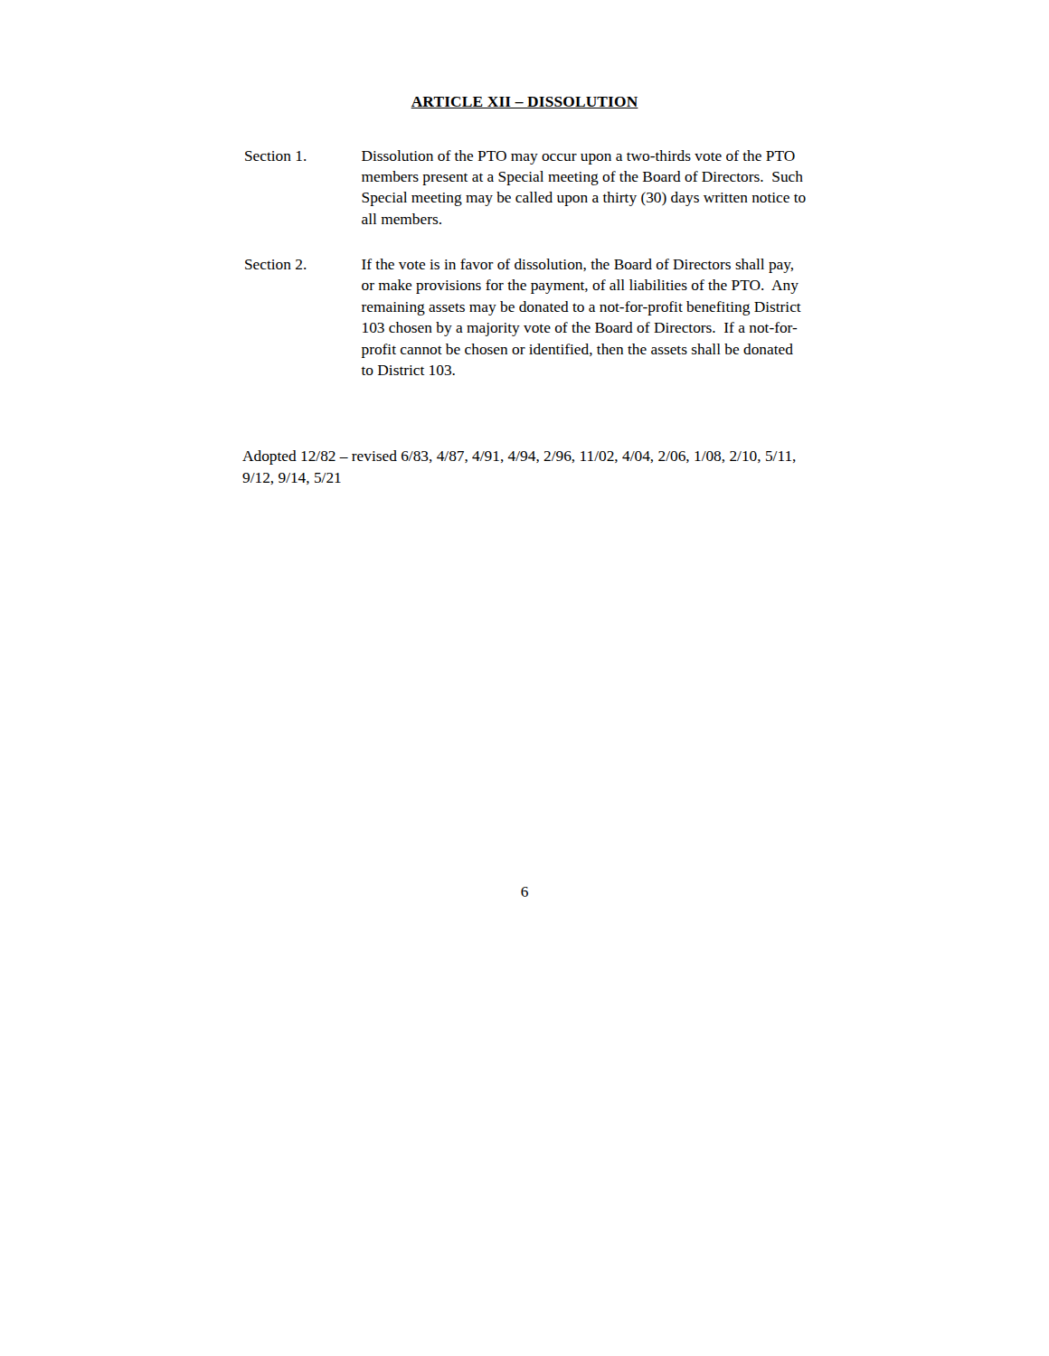ARTICLE XII – DISSOLUTION
Section 1.
Dissolution of the PTO may occur upon a two-thirds vote of the PTO members present at a Special meeting of the Board of Directors. Such Special meeting may be called upon a thirty (30) days written notice to all members.
Section 2.
If the vote is in favor of dissolution, the Board of Directors shall pay, or make provisions for the payment, of all liabilities of the PTO. Any remaining assets may be donated to a not-for-profit benefiting District 103 chosen by a majority vote of the Board of Directors. If a not-for-profit cannot be chosen or identified, then the assets shall be donated to District 103.
Adopted 12/82 – revised 6/83, 4/87, 4/91, 4/94, 2/96, 11/02, 4/04, 2/06, 1/08, 2/10, 5/11, 9/12, 9/14, 5/21
6